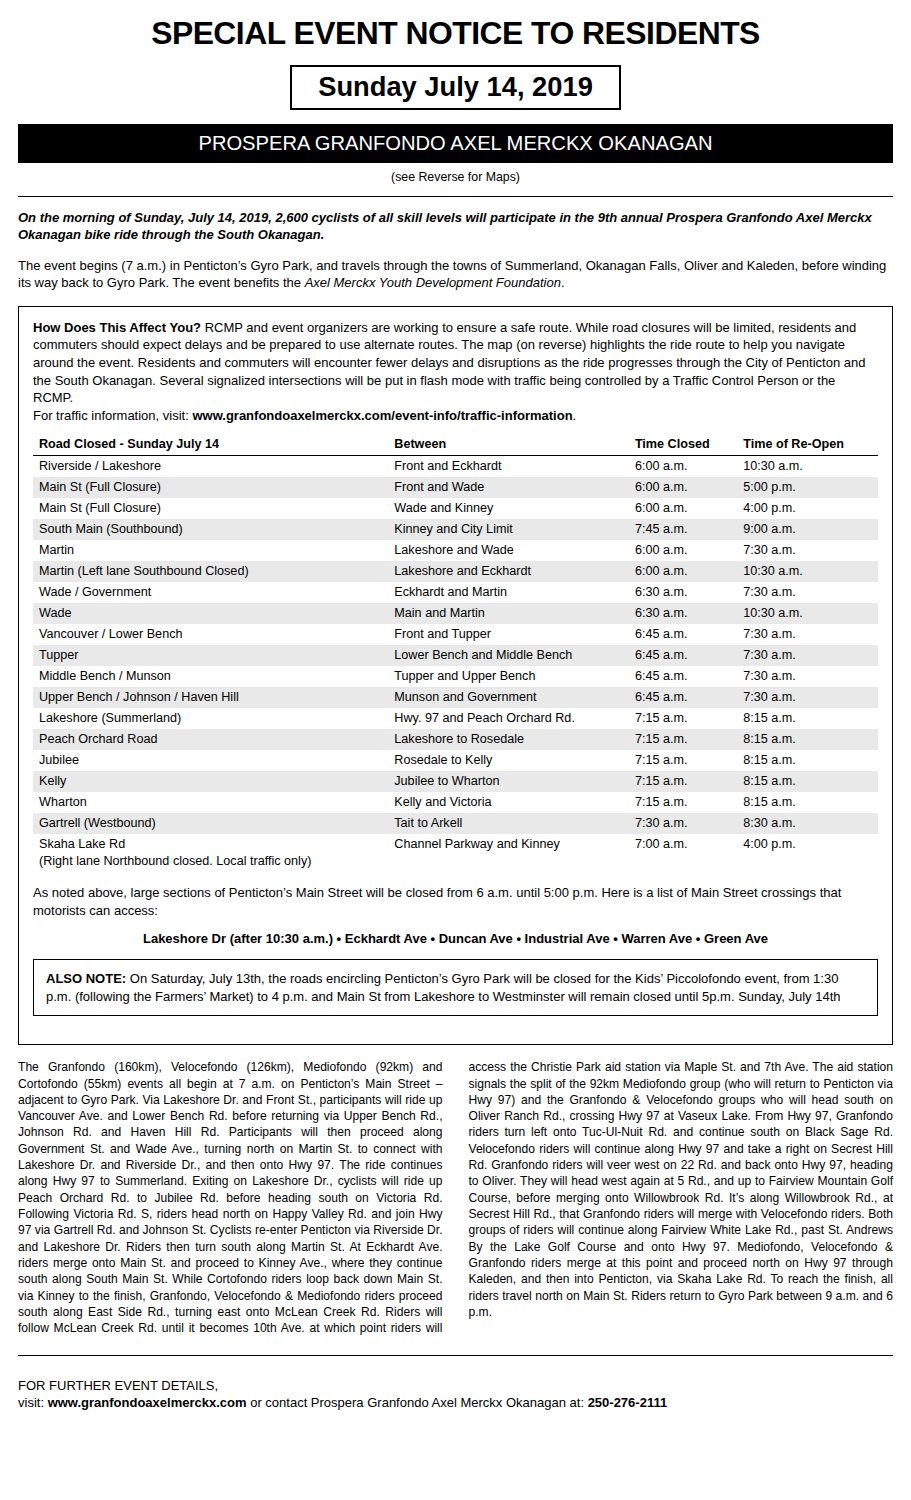SPECIAL EVENT NOTICE TO RESIDENTS
Sunday July 14, 2019
PROSPERA GRANFONDO AXEL MERCKX OKANAGAN
(see Reverse for Maps)
On the morning of Sunday, July 14, 2019, 2,600 cyclists of all skill levels will participate in the 9th annual Prospera Granfondo Axel Merckx Okanagan bike ride through the South Okanagan.
The event begins (7 a.m.) in Penticton’s Gyro Park, and travels through the towns of Summerland, Okanagan Falls, Oliver and Kaleden, before winding its way back to Gyro Park. The event benefits the Axel Merckx Youth Development Foundation.
How Does This Affect You? RCMP and event organizers are working to ensure a safe route. While road closures will be limited, residents and commuters should expect delays and be prepared to use alternate routes. The map (on reverse) highlights the ride route to help you navigate around the event. Residents and commuters will encounter fewer delays and disruptions as the ride progresses through the City of Penticton and the South Okanagan. Several signalized intersections will be put in flash mode with traffic being controlled by a Traffic Control Person or the RCMP.
For traffic information, visit: www.granfondoaxelmerckx.com/event-info/traffic-information.
| Road Closed - Sunday July 14 | Between | Time Closed | Time of Re-Open |
| --- | --- | --- | --- |
| Riverside / Lakeshore | Front and Eckhardt | 6:00 a.m. | 10:30 a.m. |
| Main St (Full Closure) | Front and Wade | 6:00 a.m. | 5:00 p.m. |
| Main St (Full Closure) | Wade and Kinney | 6:00 a.m. | 4:00 p.m. |
| South Main (Southbound) | Kinney and City Limit | 7:45 a.m. | 9:00 a.m. |
| Martin | Lakeshore and Wade | 6:00 a.m. | 7:30 a.m. |
| Martin (Left lane Southbound Closed) | Lakeshore and Eckhardt | 6:00 a.m. | 10:30 a.m. |
| Wade / Government | Eckhardt and Martin | 6:30 a.m. | 7:30 a.m. |
| Wade | Main and Martin | 6:30 a.m. | 10:30 a.m. |
| Vancouver / Lower Bench | Front and Tupper | 6:45 a.m. | 7:30 a.m. |
| Tupper | Lower Bench and Middle Bench | 6:45 a.m. | 7:30 a.m. |
| Middle Bench / Munson | Tupper and Upper Bench | 6:45 a.m. | 7:30 a.m. |
| Upper Bench / Johnson / Haven Hill | Munson and Government | 6:45 a.m. | 7:30 a.m. |
| Lakeshore (Summerland) | Hwy. 97 and Peach Orchard Rd. | 7:15 a.m. | 8:15 a.m. |
| Peach Orchard Road | Lakeshore to Rosedale | 7:15 a.m. | 8:15 a.m. |
| Jubilee | Rosedale to Kelly | 7:15 a.m. | 8:15 a.m. |
| Kelly | Jubilee to Wharton | 7:15 a.m. | 8:15 a.m. |
| Wharton | Kelly and Victoria | 7:15 a.m. | 8:15 a.m. |
| Gartrell (Westbound) | Tait to Arkell | 7:30 a.m. | 8:30 a.m. |
| Skaha Lake Rd (Right lane Northbound closed. Local traffic only) | Channel Parkway and Kinney | 7:00 a.m. | 4:00 p.m. |
As noted above, large sections of Penticton’s Main Street will be closed from 6 a.m. until 5:00 p.m. Here is a list of Main Street crossings that motorists can access:
Lakeshore Dr (after 10:30 a.m.) • Eckhardt Ave • Duncan Ave • Industrial Ave • Warren Ave • Green Ave
ALSO NOTE: On Saturday, July 13th, the roads encircling Penticton’s Gyro Park will be closed for the Kids’ Piccolofondo event, from 1:30 p.m. (following the Farmers’ Market) to 4 p.m. and Main St from Lakeshore to Westminster will remain closed until 5p.m. Sunday, July 14th
The Granfondo (160km), Velocefondo (126km), Mediofondo (92km) and Cortofondo (55km) events all begin at 7 a.m. on Penticton’s Main Street – adjacent to Gyro Park. Via Lakeshore Dr. and Front St., participants will ride up Vancouver Ave. and Lower Bench Rd. before returning via Upper Bench Rd., Johnson Rd. and Haven Hill Rd. Participants will then proceed along Government St. and Wade Ave., turning north on Martin St. to connect with Lakeshore Dr. and Riverside Dr., and then onto Hwy 97. The ride continues along Hwy 97 to Summerland. Exiting on Lakeshore Dr., cyclists will ride up Peach Orchard Rd. to Jubilee Rd. before heading south on Victoria Rd. Following Victoria Rd. S, riders head north on Happy Valley Rd. and join Hwy 97 via Gartrell Rd. and Johnson St. Cyclists re-enter Penticton via Riverside Dr. and Lakeshore Dr. Riders then turn south along Martin St. At Eckhardt Ave. riders merge onto Main St. and proceed to Kinney Ave., where they continue south along South Main St. While Cortofondo riders loop back down Main St. via Kinney to the finish, Granfondo, Velocefondo & Mediofondo riders proceed south along East Side Rd., turning east onto McLean Creek Rd. Riders will follow McLean Creek Rd. until it becomes 10th Ave. at which point riders will access the Christie Park aid station via Maple St. and 7th Ave. The aid station signals the split of the 92km Mediofondo group (who will return to Penticton via Hwy 97) and the Granfondo & Velocefondo groups who will head south on Oliver Ranch Rd., crossing Hwy 97 at Vaseux Lake. From Hwy 97, Granfondo riders turn left onto Tuc-Ul-Nuit Rd. and continue south on Black Sage Rd. Velocefondo riders will continue along Hwy 97 and take a right on Secrest Hill Rd. Granfondo riders will veer west on 22 Rd. and back onto Hwy 97, heading to Oliver. They will head west again at 5 Rd., and up to Fairview Mountain Golf Course, before merging onto Willowbrook Rd. It’s along Willowbrook Rd., at Secrest Hill Rd., that Granfondo riders will merge with Velocefondo riders. Both groups of riders will continue along Fairview White Lake Rd., past St. Andrews By the Lake Golf Course and onto Hwy 97. Mediofondo, Velocefondo & Granfondo riders merge at this point and proceed north on Hwy 97 through Kaleden, and then into Penticton, via Skaha Lake Rd. To reach the finish, all riders travel north on Main St. Riders return to Gyro Park between 9 a.m. and 6 p.m.
FOR FURTHER EVENT DETAILS,
visit: www.granfondoaxelmerckx.com or contact Prospera Granfondo Axel Merckx Okanagan at: 250-276-2111